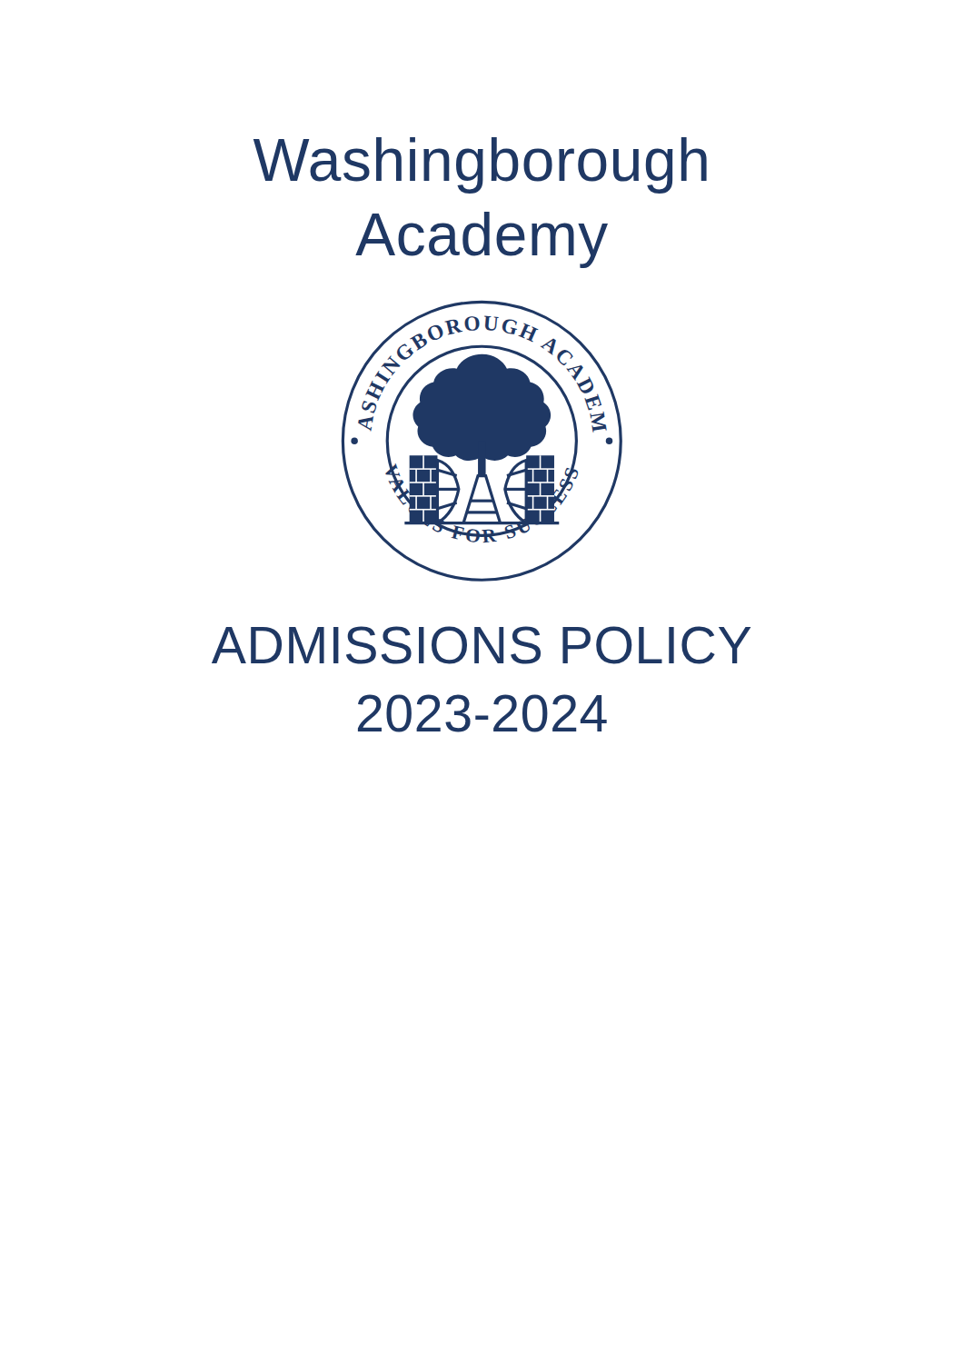Washingborough
Academy
WASHINGBOROUGH ACADEMY VALUES FOR SUCCESS
ADMISSIONS POLICY 2023-2024